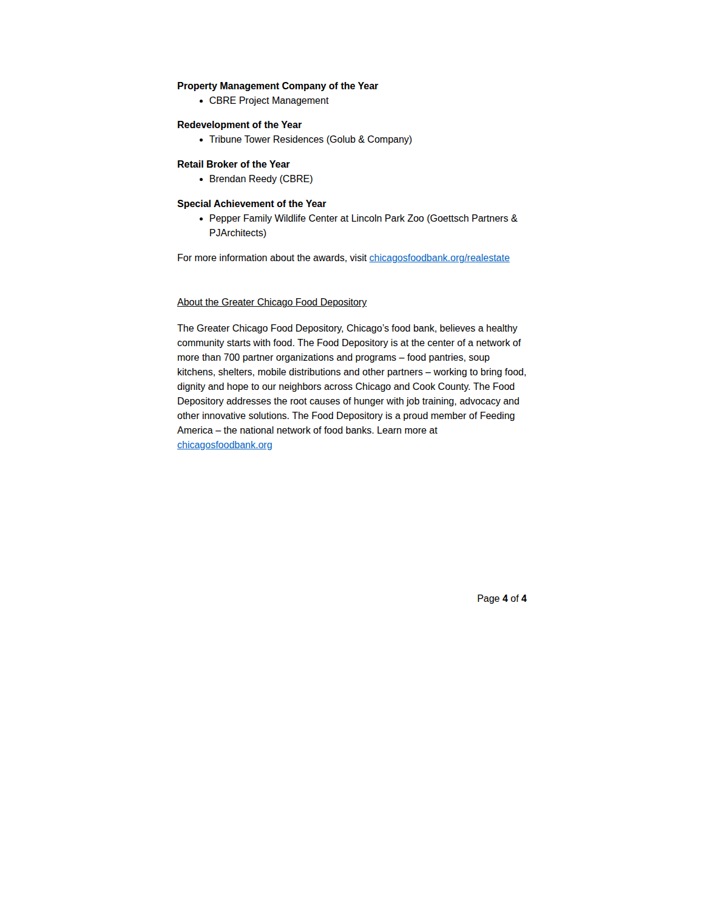Property Management Company of the Year
CBRE Project Management
Redevelopment of the Year
Tribune Tower Residences (Golub & Company)
Retail Broker of the Year
Brendan Reedy (CBRE)
Special Achievement of the Year
Pepper Family Wildlife Center at Lincoln Park Zoo (Goettsch Partners & PJArchitects)
For more information about the awards, visit chicagosfoodbank.org/realestate
About the Greater Chicago Food Depository
The Greater Chicago Food Depository, Chicago’s food bank, believes a healthy community starts with food. The Food Depository is at the center of a network of more than 700 partner organizations and programs – food pantries, soup kitchens, shelters, mobile distributions and other partners – working to bring food, dignity and hope to our neighbors across Chicago and Cook County. The Food Depository addresses the root causes of hunger with job training, advocacy and other innovative solutions. The Food Depository is a proud member of Feeding America – the national network of food banks. Learn more at chicagosfoodbank.org
Page 4 of 4